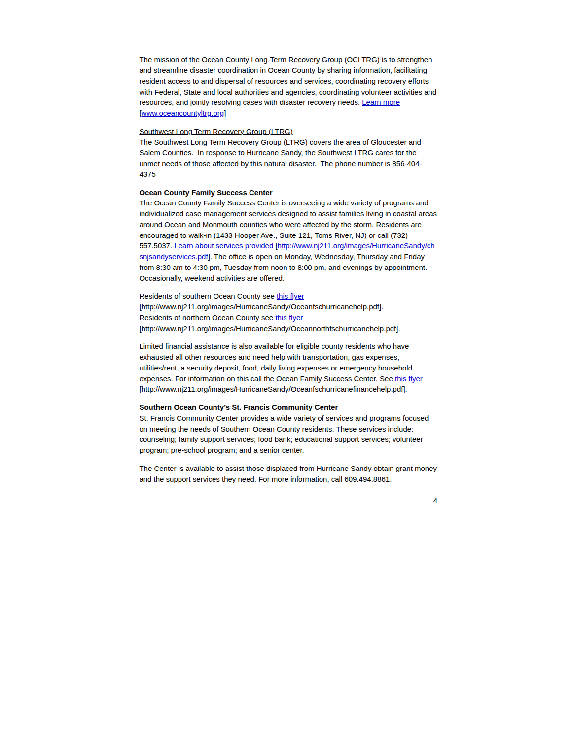The mission of the Ocean County Long-Term Recovery Group (OCLTRG) is to strengthen and streamline disaster coordination in Ocean County by sharing information, facilitating resident access to and dispersal of resources and services, coordinating recovery efforts with Federal, State and local authorities and agencies, coordinating volunteer activities and resources, and jointly resolving cases with disaster recovery needs. Learn more [www.oceancountyltrg.org]
Southwest Long Term Recovery Group (LTRG)
The Southwest Long Term Recovery Group (LTRG) covers the area of Gloucester and Salem Counties. In response to Hurricane Sandy, the Southwest LTRG cares for the unmet needs of those affected by this natural disaster. The phone number is 856-404-4375
Ocean County Family Success Center
The Ocean County Family Success Center is overseeing a wide variety of programs and individualized case management services designed to assist families living in coastal areas around Ocean and Monmouth counties who were affected by the storm. Residents are encouraged to walk-in (1433 Hooper Ave., Suite 121, Toms River, NJ) or call (732) 557.5037. Learn about services provided [http://www.nj211.org/images/HurricaneSandy/chsnjsandyservices.pdf]. The office is open on Monday, Wednesday, Thursday and Friday from 8:30 am to 4:30 pm, Tuesday from noon to 8:00 pm, and evenings by appointment. Occasionally, weekend activities are offered.
Residents of southern Ocean County see this flyer
[http://www.nj211.org/images/HurricaneSandy/Oceanfschurricanehelp.pdf].
Residents of northern Ocean County see this flyer
[http://www.nj211.org/images/HurricaneSandy/Oceannorthfschurricanehelp.pdf].
Limited financial assistance is also available for eligible county residents who have exhausted all other resources and need help with transportation, gas expenses, utilities/rent, a security deposit, food, daily living expenses or emergency household expenses. For information on this call the Ocean Family Success Center. See this flyer
[http://www.nj211.org/images/HurricaneSandy/Oceanfschurricanefinancehelp.pdf].
Southern Ocean County’s St. Francis Community Center
St. Francis Community Center provides a wide variety of services and programs focused on meeting the needs of Southern Ocean County residents. These services include: counseling; family support services; food bank; educational support services; volunteer program; pre-school program; and a senior center.
The Center is available to assist those displaced from Hurricane Sandy obtain grant money and the support services they need. For more information, call 609.494.8861.
4